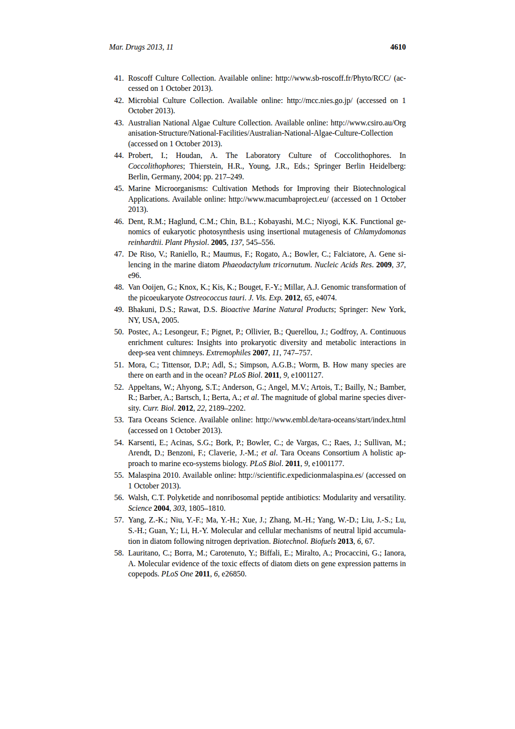Mar. Drugs 2013, 11 4610
41. Roscoff Culture Collection. Available online: http://www.sb-roscoff.fr/Phyto/RCC/ (accessed on 1 October 2013).
42. Microbial Culture Collection. Available online: http://mcc.nies.go.jp/ (accessed on 1 October 2013).
43. Australian National Algae Culture Collection. Available online: http://www.csiro.au/Organisation-Structure/National-Facilities/Australian-National-Algae-Culture-Collection (accessed on 1 October 2013).
44. Probert, I.; Houdan, A. The Laboratory Culture of Coccolithophores. In Coccolithophores; Thierstein, H.R., Young, J.R., Eds.; Springer Berlin Heidelberg: Berlin, Germany, 2004; pp. 217–249.
45. Marine Microorganisms: Cultivation Methods for Improving their Biotechnological Applications. Available online: http://www.macumbaproject.eu/ (accessed on 1 October 2013).
46. Dent, R.M.; Haglund, C.M.; Chin, B.L.; Kobayashi, M.C.; Niyogi, K.K. Functional genomics of eukaryotic photosynthesis using insertional mutagenesis of Chlamydomonas reinhardtii. Plant Physiol. 2005, 137, 545–556.
47. De Riso, V.; Raniello, R.; Maumus, F.; Rogato, A.; Bowler, C.; Falciatore, A. Gene silencing in the marine diatom Phaeodactylum tricornutum. Nucleic Acids Res. 2009, 37, e96.
48. Van Ooijen, G.; Knox, K.; Kis, K.; Bouget, F.-Y.; Millar, A.J. Genomic transformation of the picoeukaryote Ostreococcus tauri. J. Vis. Exp. 2012, 65, e4074.
49. Bhakuni, D.S.; Rawat, D.S. Bioactive Marine Natural Products; Springer: New York, NY, USA, 2005.
50. Postec, A.; Lesongeur, F.; Pignet, P.; Ollivier, B.; Querellou, J.; Godfroy, A. Continuous enrichment cultures: Insights into prokaryotic diversity and metabolic interactions in deep-sea vent chimneys. Extremophiles 2007, 11, 747–757.
51. Mora, C.; Tittensor, D.P.; Adl, S.; Simpson, A.G.B.; Worm, B. How many species are there on earth and in the ocean? PLoS Biol. 2011, 9, e1001127.
52. Appeltans, W.; Ahyong, S.T.; Anderson, G.; Angel, M.V.; Artois, T.; Bailly, N.; Bamber, R.; Barber, A.; Bartsch, I.; Berta, A.; et al. The magnitude of global marine species diversity. Curr. Biol. 2012, 22, 2189–2202.
53. Tara Oceans Science. Available online: http://www.embl.de/tara-oceans/start/index.html (accessed on 1 October 2013).
54. Karsenti, E.; Acinas, S.G.; Bork, P.; Bowler, C.; de Vargas, C.; Raes, J.; Sullivan, M.; Arendt, D.; Benzoni, F.; Claverie, J.-M.; et al. Tara Oceans Consortium A holistic approach to marine eco-systems biology. PLoS Biol. 2011, 9, e1001177.
55. Malaspina 2010. Available online: http://scientific.expedicionmalaspina.es/ (accessed on 1 October 2013).
56. Walsh, C.T. Polyketide and nonribosomal peptide antibiotics: Modularity and versatility. Science 2004, 303, 1805–1810.
57. Yang, Z.-K.; Niu, Y.-F.; Ma, Y.-H.; Xue, J.; Zhang, M.-H.; Yang, W.-D.; Liu, J.-S.; Lu, S.-H.; Guan, Y.; Li, H.-Y. Molecular and cellular mechanisms of neutral lipid accumulation in diatom following nitrogen deprivation. Biotechnol. Biofuels 2013, 6, 67.
58. Lauritano, C.; Borra, M.; Carotenuto, Y.; Biffali, E.; Miralto, A.; Procaccini, G.; Ianora, A. Molecular evidence of the toxic effects of diatom diets on gene expression patterns in copepods. PLoS One 2011, 6, e26850.